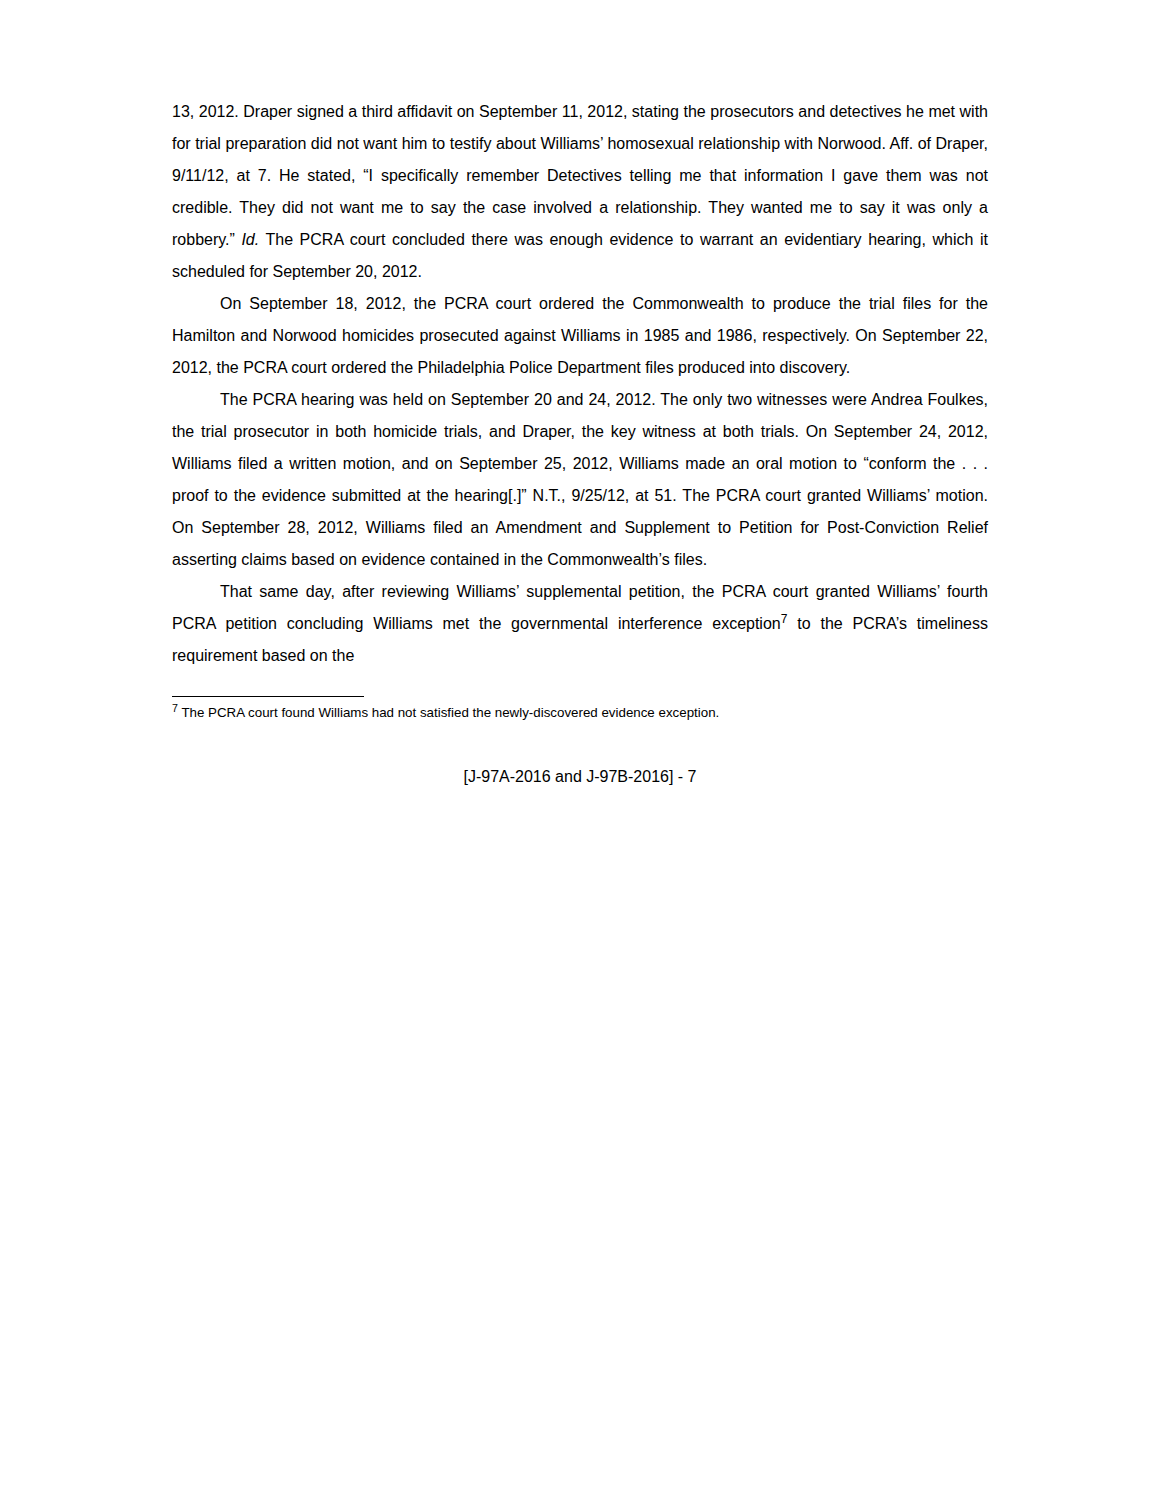13, 2012. Draper signed a third affidavit on September 11, 2012, stating the prosecutors and detectives he met with for trial preparation did not want him to testify about Williams’ homosexual relationship with Norwood. Aff. of Draper, 9/11/12, at 7. He stated, “I specifically remember Detectives telling me that information I gave them was not credible. They did not want me to say the case involved a relationship. They wanted me to say it was only a robbery.” Id. The PCRA court concluded there was enough evidence to warrant an evidentiary hearing, which it scheduled for September 20, 2012.
On September 18, 2012, the PCRA court ordered the Commonwealth to produce the trial files for the Hamilton and Norwood homicides prosecuted against Williams in 1985 and 1986, respectively. On September 22, 2012, the PCRA court ordered the Philadelphia Police Department files produced into discovery.
The PCRA hearing was held on September 20 and 24, 2012. The only two witnesses were Andrea Foulkes, the trial prosecutor in both homicide trials, and Draper, the key witness at both trials. On September 24, 2012, Williams filed a written motion, and on September 25, 2012, Williams made an oral motion to “conform the . . . proof to the evidence submitted at the hearing[.]” N.T., 9/25/12, at 51. The PCRA court granted Williams’ motion. On September 28, 2012, Williams filed an Amendment and Supplement to Petition for Post-Conviction Relief asserting claims based on evidence contained in the Commonwealth’s files.
That same day, after reviewing Williams’ supplemental petition, the PCRA court granted Williams’ fourth PCRA petition concluding Williams met the governmental interference exception7 to the PCRA’s timeliness requirement based on the
7 The PCRA court found Williams had not satisfied the newly-discovered evidence exception.
[J-97A-2016 and J-97B-2016] - 7